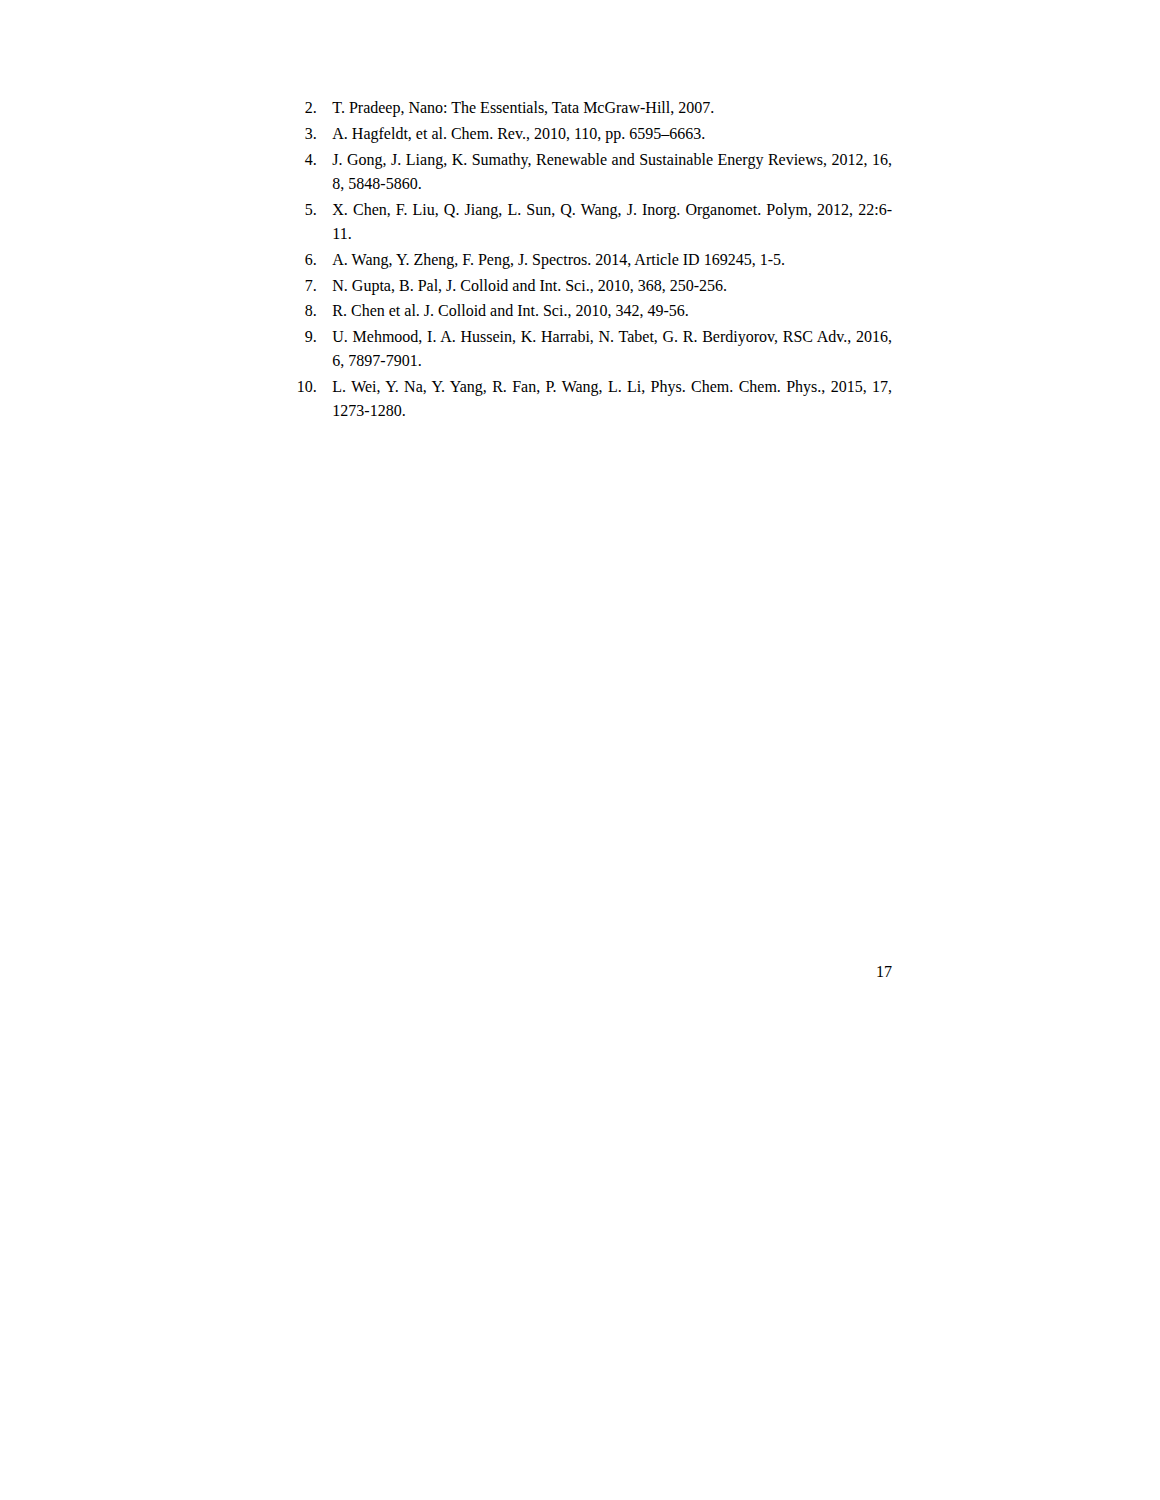T. Pradeep, Nano: The Essentials, Tata McGraw-Hill, 2007.
A. Hagfeldt, et al. Chem. Rev., 2010, 110, pp. 6595–6663.
J. Gong, J. Liang, K. Sumathy, Renewable and Sustainable Energy Reviews, 2012, 16, 8, 5848-5860.
X. Chen, F. Liu, Q. Jiang, L. Sun, Q. Wang, J. Inorg. Organomet. Polym, 2012, 22:6-11.
A. Wang, Y. Zheng, F. Peng, J. Spectros. 2014, Article ID 169245, 1-5.
N. Gupta, B. Pal, J. Colloid and Int. Sci., 2010, 368, 250-256.
R. Chen et al. J. Colloid and Int. Sci., 2010, 342, 49-56.
U. Mehmood, I. A. Hussein, K. Harrabi, N. Tabet, G. R. Berdiyorov, RSC Adv., 2016, 6, 7897-7901.
L. Wei, Y. Na, Y. Yang, R. Fan, P. Wang, L. Li, Phys. Chem. Chem. Phys., 2015, 17, 1273-1280.
17